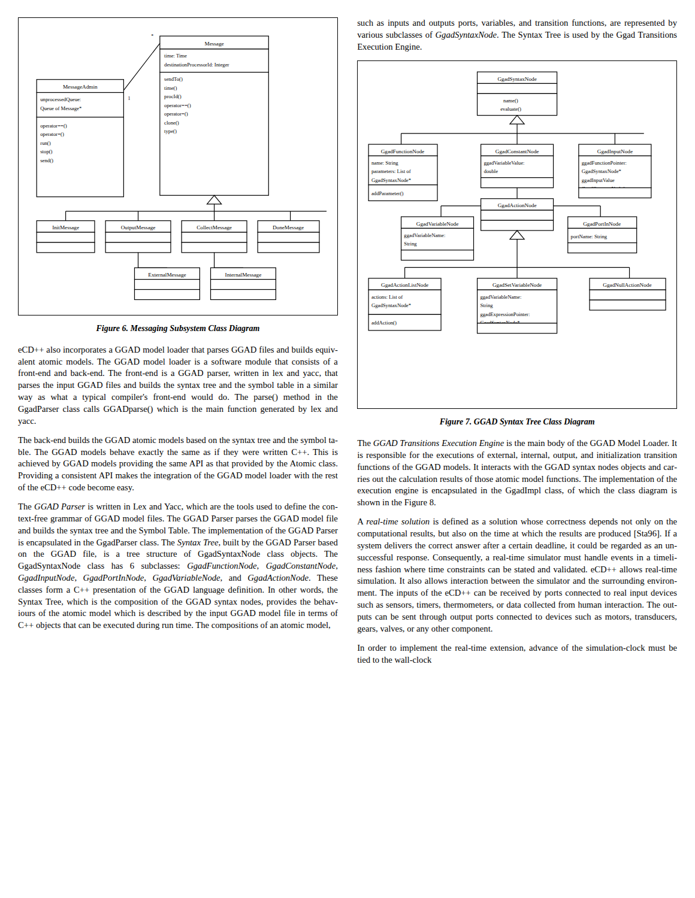Message time: Time destinationProcessorId: Integer sendTo() time() procId() operator==() operator=() clone() type() MessageAdmin unprocessedQueue: Queue of Message* operator==() operator=() run() stop() send() * 1 InitMessage OutputMessage CollectMessage DoneMessage ExternalMessage InternalMessage
Figure 6. Messaging Subsystem Class Diagram
eCD++ also incorporates a GGAD model loader that parses GGAD files and builds equivalent atomic models. The GGAD model loader is a software module that consists of a front-end and back-end. The front-end is a GGAD parser, written in lex and yacc, that parses the input GGAD files and builds the syntax tree and the symbol table in a similar way as what a typical compiler's front-end would do. The parse() method in the GgadParser class calls GGADparse() which is the main function generated by lex and yacc.
The back-end builds the GGAD atomic models based on the syntax tree and the symbol table. The GGAD models behave exactly the same as if they were written C++. This is achieved by GGAD models providing the same API as that provided by the Atomic class. Providing a consistent API makes the integration of the GGAD model loader with the rest of the eCD++ code become easy.
The GGAD Parser is written in Lex and Yacc, which are the tools used to define the context-free grammar of GGAD model files. The GGAD Parser parses the GGAD model file and builds the syntax tree and the Symbol Table. The implementation of the GGAD Parser is encapsulated in the GgadParser class. The Syntax Tree, built by the GGAD Parser based on the GGAD file, is a tree structure of GgadSyntaxNode class objects. The GgadSyntaxNode class has 6 subclasses: GgadFunctionNode, GgadConstantNode, GgadInputNode, GgadPortInNode, GgadVariableNode, and GgadActionNode. These classes form a C++ presentation of the GGAD language definition. In other words, the Syntax Tree, which is the composition of the GGAD syntax nodes, provides the behaviours of the atomic model which is described by the input GGAD model file in terms of C++ objects that can be executed during run time. The compositions of an atomic model,
such as inputs and outputs ports, variables, and transition functions, are represented by various subclasses of GgadSyntaxNode. The Syntax Tree is used by the Ggad Transitions Execution Engine.
GgadSyntaxNode name() evaluate() GgadFunctionNode name: String parameters: List of GgadSyntaxNode* addParameter() GgadConstantNode ggadVariableValue: double GgadInputNode ggadFunctionPointer: GgadSyntaxNode* ggadInputValue GgadConstantNode* GgadActionNode GgadVariableNode ggadVariableName: String GgadPortInNode portName: String GgadActionListNode actions: List of GgadSyntaxNode* addAction() GgadSetVariableNode ggadVariableName: String ggadExpressionPointer: GgadSyntaxNode* GgadNullActionNode
Figure 7. GGAD Syntax Tree Class Diagram
The GGAD Transitions Execution Engine is the main body of the GGAD Model Loader. It is responsible for the executions of external, internal, output, and initialization transition functions of the GGAD models. It interacts with the GGAD syntax nodes objects and carries out the calculation results of those atomic model functions. The implementation of the execution engine is encapsulated in the GgadImpl class, of which the class diagram is shown in the Figure 8.
A real-time solution is defined as a solution whose correctness depends not only on the computational results, but also on the time at which the results are produced [Sta96]. If a system delivers the correct answer after a certain deadline, it could be regarded as an unsuccessful response. Consequently, a real-time simulator must handle events in a timeliness fashion where time constraints can be stated and validated. eCD++ allows real-time simulation. It also allows interaction between the simulator and the surrounding environment. The inputs of the eCD++ can be received by ports connected to real input devices such as sensors, timers, thermometers, or data collected from human interaction. The outputs can be sent through output ports connected to devices such as motors, transducers, gears, valves, or any other component.
In order to implement the real-time extension, advance of the simulation-clock must be tied to the wall-clock